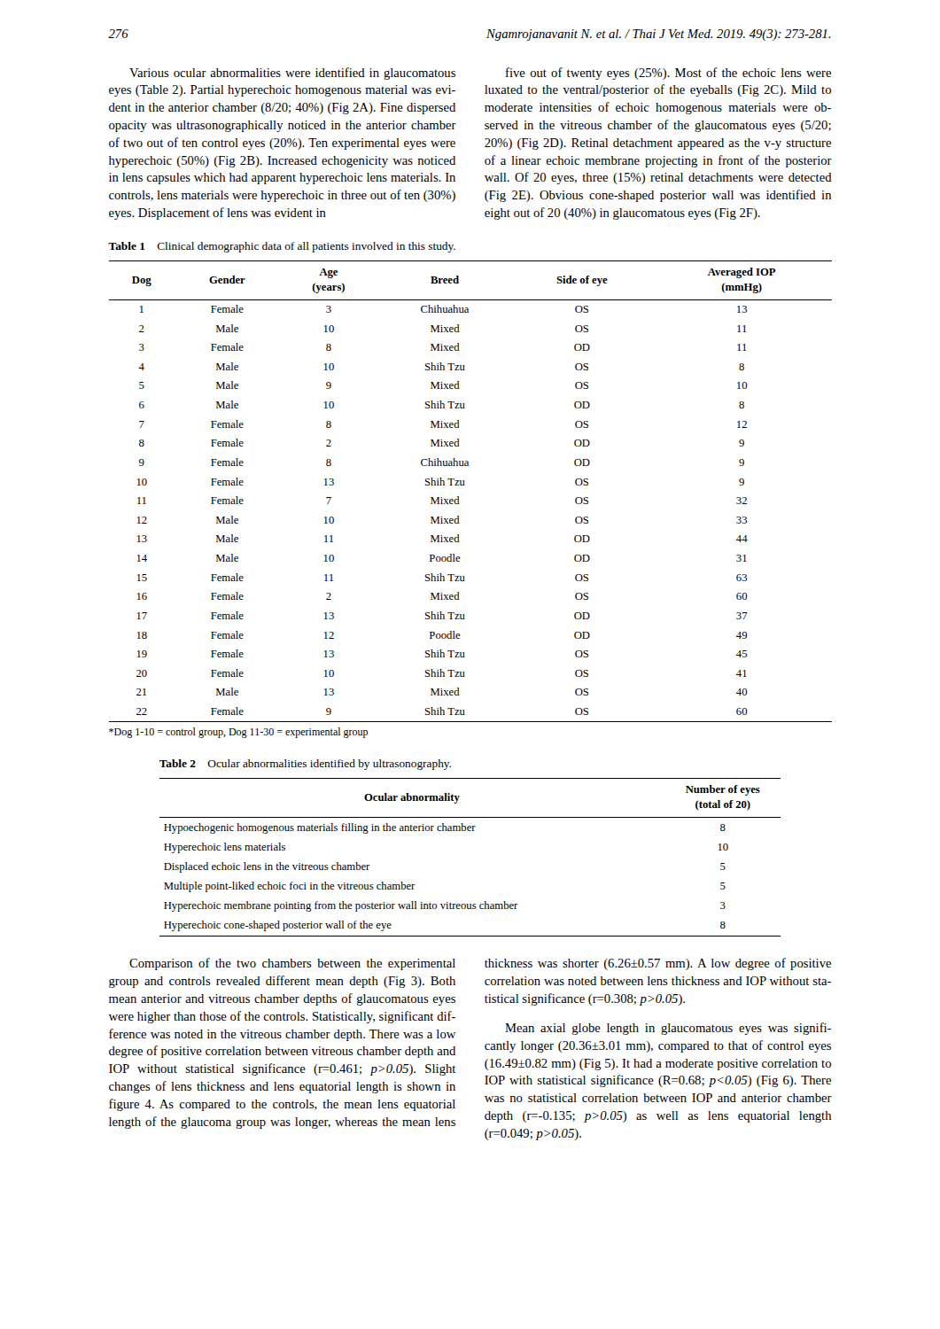276 Ngamrojanavanit N. et al. / Thai J Vet Med. 2019. 49(3): 273-281.
Various ocular abnormalities were identified in glaucomatous eyes (Table 2). Partial hyperechoic homogenous material was evident in the anterior chamber (8/20; 40%) (Fig 2A). Fine dispersed opacity was ultrasonographically noticed in the anterior chamber of two out of ten control eyes (20%). Ten experimental eyes were hyperechoic (50%) (Fig 2B). Increased echogenicity was noticed in lens capsules which had apparent hyperechoic lens materials. In controls, lens materials were hyperechoic in three out of ten (30%) eyes. Displacement of lens was evident in
five out of twenty eyes (25%). Most of the echoic lens were luxated to the ventral/posterior of the eyeballs (Fig 2C). Mild to moderate intensities of echoic homogenous materials were observed in the vitreous chamber of the glaucomatous eyes (5/20; 20%) (Fig 2D). Retinal detachment appeared as the v-y structure of a linear echoic membrane projecting in front of the posterior wall. Of 20 eyes, three (15%) retinal detachments were detected (Fig 2E). Obvious cone-shaped posterior wall was identified in eight out of 20 (40%) in glaucomatous eyes (Fig 2F).
Table 1 Clinical demographic data of all patients involved in this study.
| Dog | Gender | Age (years) | Breed | Side of eye | Averaged IOP (mmHg) |
| --- | --- | --- | --- | --- | --- |
| 1 | Female | 3 | Chihuahua | OS | 13 |
| 2 | Male | 10 | Mixed | OS | 11 |
| 3 | Female | 8 | Mixed | OD | 11 |
| 4 | Male | 10 | Shih Tzu | OS | 8 |
| 5 | Male | 9 | Mixed | OS | 10 |
| 6 | Male | 10 | Shih Tzu | OD | 8 |
| 7 | Female | 8 | Mixed | OS | 12 |
| 8 | Female | 2 | Mixed | OD | 9 |
| 9 | Female | 8 | Chihuahua | OD | 9 |
| 10 | Female | 13 | Shih Tzu | OS | 9 |
| 11 | Female | 7 | Mixed | OS | 32 |
| 12 | Male | 10 | Mixed | OS | 33 |
| 13 | Male | 11 | Mixed | OD | 44 |
| 14 | Male | 10 | Poodle | OD | 31 |
| 15 | Female | 11 | Shih Tzu | OS | 63 |
| 16 | Female | 2 | Mixed | OS | 60 |
| 17 | Female | 13 | Shih Tzu | OD | 37 |
| 18 | Female | 12 | Poodle | OD | 49 |
| 19 | Female | 13 | Shih Tzu | OS | 45 |
| 20 | Female | 10 | Shih Tzu | OS | 41 |
| 21 | Male | 13 | Mixed | OS | 40 |
| 22 | Female | 9 | Shih Tzu | OS | 60 |
*Dog 1-10 = control group, Dog 11-30 = experimental group
Table 2 Ocular abnormalities identified by ultrasonography.
| Ocular abnormality | Number of eyes (total of 20) |
| --- | --- |
| Hypoechogenic homogenous materials filling in the anterior chamber | 8 |
| Hyperechoic lens materials | 10 |
| Displaced echoic lens in the vitreous chamber | 5 |
| Multiple point-liked echoic foci in the vitreous chamber | 5 |
| Hyperechoic membrane pointing from the posterior wall into vitreous chamber | 3 |
| Hyperechoic cone-shaped posterior wall of the eye | 8 |
Comparison of the two chambers between the experimental group and controls revealed different mean depth (Fig 3). Both mean anterior and vitreous chamber depths of glaucomatous eyes were higher than those of the controls. Statistically, significant difference was noted in the vitreous chamber depth. There was a low degree of positive correlation between vitreous chamber depth and IOP without statistical significance (r=0.461; p>0.05). Slight changes of lens thickness and lens equatorial length is shown in figure 4. As compared to the controls, the mean lens equatorial length of the glaucoma group was longer, whereas the mean lens thickness was shorter (6.26±0.57 mm). A low degree of positive correlation was noted between lens thickness and IOP without statistical significance (r=0.308; p>0.05).
Mean axial globe length in glaucomatous eyes was significantly longer (20.36±3.01 mm), compared to that of control eyes (16.49±0.82 mm) (Fig 5). It had a moderate positive correlation to IOP with statistical significance (R=0.68; p<0.05) (Fig 6). There was no statistical correlation between IOP and anterior chamber depth (r=-0.135; p>0.05) as well as lens equatorial length (r=0.049; p>0.05).